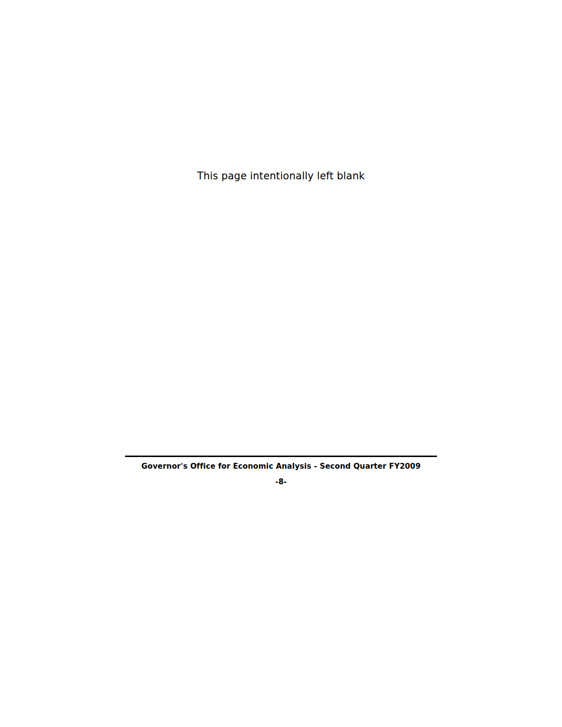This page intentionally left blank
Governor's Office for Economic Analysis - Second Quarter FY2009
-8-